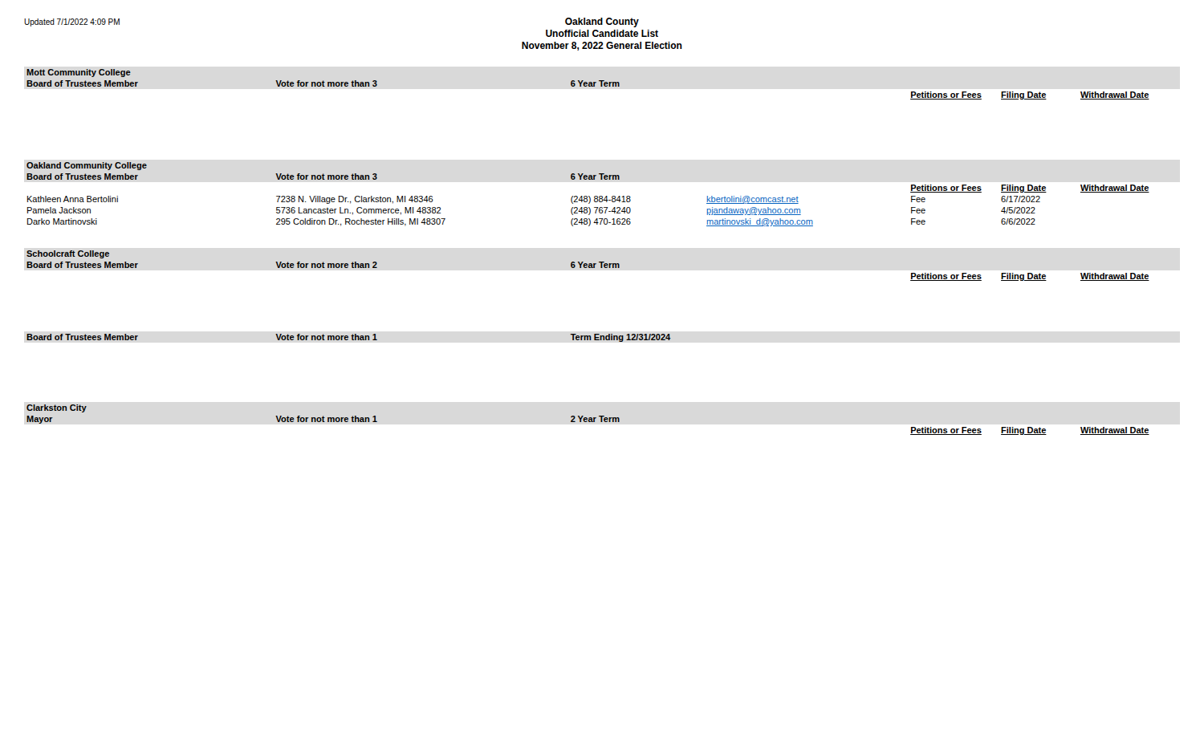Updated 7/1/2022 4:09 PM
Oakland County
Unofficial Candidate List
November 8, 2022 General Election
| Mott Community College |
| Board of Trustees Member | Vote for not more than 3 | 6 Year Term | | | |
| | | | | Petitions or Fees | Filing Date | Withdrawal Date |
| Oakland Community College |
| Board of Trustees Member | Vote for not more than 3 | 6 Year Term | | | |
| | | | | Petitions or Fees | Filing Date | Withdrawal Date |
| Kathleen Anna Bertolini | 7238 N. Village Dr., Clarkston, MI 48346 | (248) 884-8418 | kbertolini@comcast.net | Fee | 6/17/2022 | |
| Pamela Jackson | 5736 Lancaster Ln., Commerce, MI 48382 | (248) 767-4240 | pjandaway@yahoo.com | Fee | 4/5/2022 | |
| Darko Martinovski | 295 Coldiron Dr., Rochester Hills, MI 48307 | (248) 470-1626 | martinovski_d@yahoo.com | Fee | 6/6/2022 | |
| Schoolcraft College |
| Board of Trustees Member | Vote for not more than 2 | 6 Year Term | | | |
| | | | | Petitions or Fees | Filing Date | Withdrawal Date |
| Board of Trustees Member | Vote for not more than 1 | Term Ending 12/31/2024 | | | |
| Clarkston City |
| Mayor | Vote for not more than 1 | 2 Year Term | | | |
| | | | | Petitions or Fees | Filing Date | Withdrawal Date |